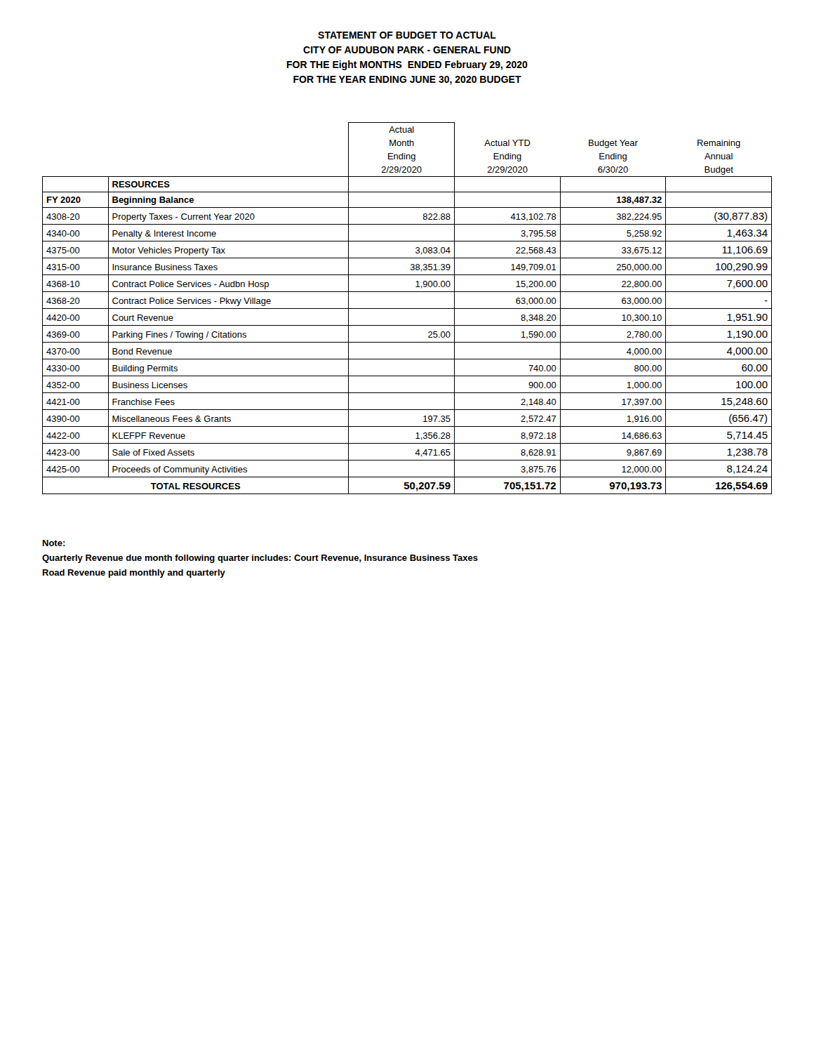STATEMENT OF BUDGET TO ACTUAL
CITY OF AUDUBON PARK - GENERAL FUND
FOR THE Eight MONTHS ENDED February 29, 2020
FOR THE YEAR ENDING JUNE 30, 2020 BUDGET
| | | Actual | | | |
| --- | --- | --- | --- | --- | --- |
| | | Month | Actual YTD | Budget Year | Remaining |
| | | Ending | Ending | Ending | Annual |
| | | 2/29/2020 | 2/29/2020 | 6/30/20 | Budget |
| | RESOURCES | | | | |
| FY 2020 | Beginning Balance | | | 138,487.32 | |
| 4308-20 | Property Taxes - Current Year 2020 | 822.88 | 413,102.78 | 382,224.95 | (30,877.83) |
| 4340-00 | Penalty & Interest Income | | 3,795.58 | 5,258.92 | 1,463.34 |
| 4375-00 | Motor Vehicles Property Tax | 3,083.04 | 22,568.43 | 33,675.12 | 11,106.69 |
| 4315-00 | Insurance Business Taxes | 38,351.39 | 149,709.01 | 250,000.00 | 100,290.99 |
| 4368-10 | Contract Police Services - Audbn Hosp | 1,900.00 | 15,200.00 | 22,800.00 | 7,600.00 |
| 4368-20 | Contract Police Services - Pkwy Village | | 63,000.00 | 63,000.00 | - |
| 4420-00 | Court Revenue | | 8,348.20 | 10,300.10 | 1,951.90 |
| 4369-00 | Parking Fines / Towing / Citations | 25.00 | 1,590.00 | 2,780.00 | 1,190.00 |
| 4370-00 | Bond Revenue | | | 4,000.00 | 4,000.00 |
| 4330-00 | Building Permits | | 740.00 | 800.00 | 60.00 |
| 4352-00 | Business Licenses | | 900.00 | 1,000.00 | 100.00 |
| 4421-00 | Franchise Fees | | 2,148.40 | 17,397.00 | 15,248.60 |
| 4390-00 | Miscellaneous Fees & Grants | 197.35 | 2,572.47 | 1,916.00 | (656.47) |
| 4422-00 | KLEFPF Revenue | 1,356.28 | 8,972.18 | 14,686.63 | 5,714.45 |
| 4423-00 | Sale of Fixed Assets | 4,471.65 | 8,628.91 | 9,867.69 | 1,238.78 |
| 4425-00 | Proceeds of Community Activities | | 3,875.76 | 12,000.00 | 8,124.24 |
| TOTAL RESOURCES | 50,207.59 | 705,151.72 | 970,193.73 | 126,554.69 |
Note:
Quarterly Revenue due month following quarter includes: Court Revenue, Insurance Business Taxes
Road Revenue paid monthly and quarterly